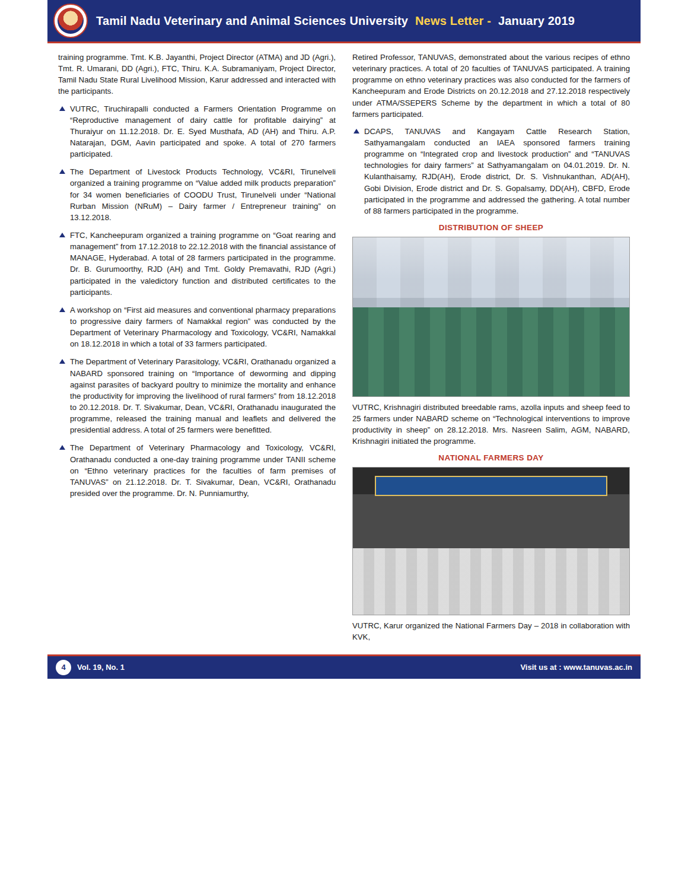Tamil Nadu Veterinary and Animal Sciences University News Letter - January 2019
training programme. Tmt. K.B. Jayanthi, Project Director (ATMA) and JD (Agri.), Tmt. R. Umarani, DD (Agri.), FTC, Thiru. K.A. Subramaniyam, Project Director, Tamil Nadu State Rural Livelihood Mission, Karur addressed and interacted with the participants.
VUTRC, Tiruchirapalli conducted a Farmers Orientation Programme on “Reproductive management of dairy cattle for profitable dairying” at Thuraiyur on 11.12.2018. Dr. E. Syed Musthafa, AD (AH) and Thiru. A.P. Natarajan, DGM, Aavin participated and spoke. A total of 270 farmers participated.
The Department of Livestock Products Technology, VC&RI, Tirunelveli organized a training programme on “Value added milk products preparation” for 34 women beneficiaries of COODU Trust, Tirunelveli under “National Rurban Mission (NRuM) – Dairy farmer / Entrepreneur training” on 13.12.2018.
FTC, Kancheepuram organized a training programme on “Goat rearing and management” from 17.12.2018 to 22.12.2018 with the financial assistance of MANAGE, Hyderabad. A total of 28 farmers participated in the programme. Dr. B. Gurumoorthy, RJD (AH) and Tmt. Goldy Premavathi, RJD (Agri.) participated in the valedictory function and distributed certificates to the participants.
A workshop on “First aid measures and conventional pharmacy preparations to progressive dairy farmers of Namakkal region” was conducted by the Department of Veterinary Pharmacology and Toxicology, VC&RI, Namakkal on 18.12.2018 in which a total of 33 farmers participated.
The Department of Veterinary Parasitology, VC&RI, Orathanadu organized a NABARD sponsored training on “Importance of deworming and dipping against parasites of backyard poultry to minimize the mortality and enhance the productivity for improving the livelihood of rural farmers” from 18.12.2018 to 20.12.2018. Dr. T. Sivakumar, Dean, VC&RI, Orathanadu inaugurated the programme, released the training manual and leaflets and delivered the presidential address. A total of 25 farmers were benefitted.
The Department of Veterinary Pharmacology and Toxicology, VC&RI, Orathanadu conducted a one-day training programme under TANII scheme on “Ethno veterinary practices for the faculties of farm premises of TANUVAS” on 21.12.2018. Dr. T. Sivakumar, Dean, VC&RI, Orathanadu presided over the programme. Dr. N. Punniamurthy,
Retired Professor, TANUVAS, demonstrated about the various recipes of ethno veterinary practices. A total of 20 faculties of TANUVAS participated. A training programme on ethno veterinary practices was also conducted for the farmers of Kancheepuram and Erode Districts on 20.12.2018 and 27.12.2018 respectively under ATMA/SSEPERS Scheme by the department in which a total of 80 farmers participated.
DCAPS, TANUVAS and Kangayam Cattle Research Station, Sathyamangalam conducted an IAEA sponsored farmers training programme on “Integrated crop and livestock production” and “TANUVAS technologies for dairy farmers” at Sathyamangalam on 04.01.2019. Dr. N. Kulanthaisamy, RJD(AH), Erode district, Dr. S. Vishnukanthan, AD(AH), Gobi Division, Erode district and Dr. S. Gopalsamy, DD(AH), CBFD, Erode participated in the programme and addressed the gathering. A total number of 88 farmers participated in the programme.
DISTRIBUTION OF SHEEP
VUTRC, Krishnagiri distributed breedable rams, azolla inputs and sheep feed to 25 farmers under NABARD scheme on “Technological interventions to improve productivity in sheep” on 28.12.2018. Mrs. Nasreen Salim, AGM, NABARD, Krishnagiri initiated the programme.
NATIONAL FARMERS DAY
VUTRC, Karur organized the National Farmers Day – 2018 in collaboration with KVK,
4
Vol. 19, No. 1
Visit us at : www.tanuvas.ac.in